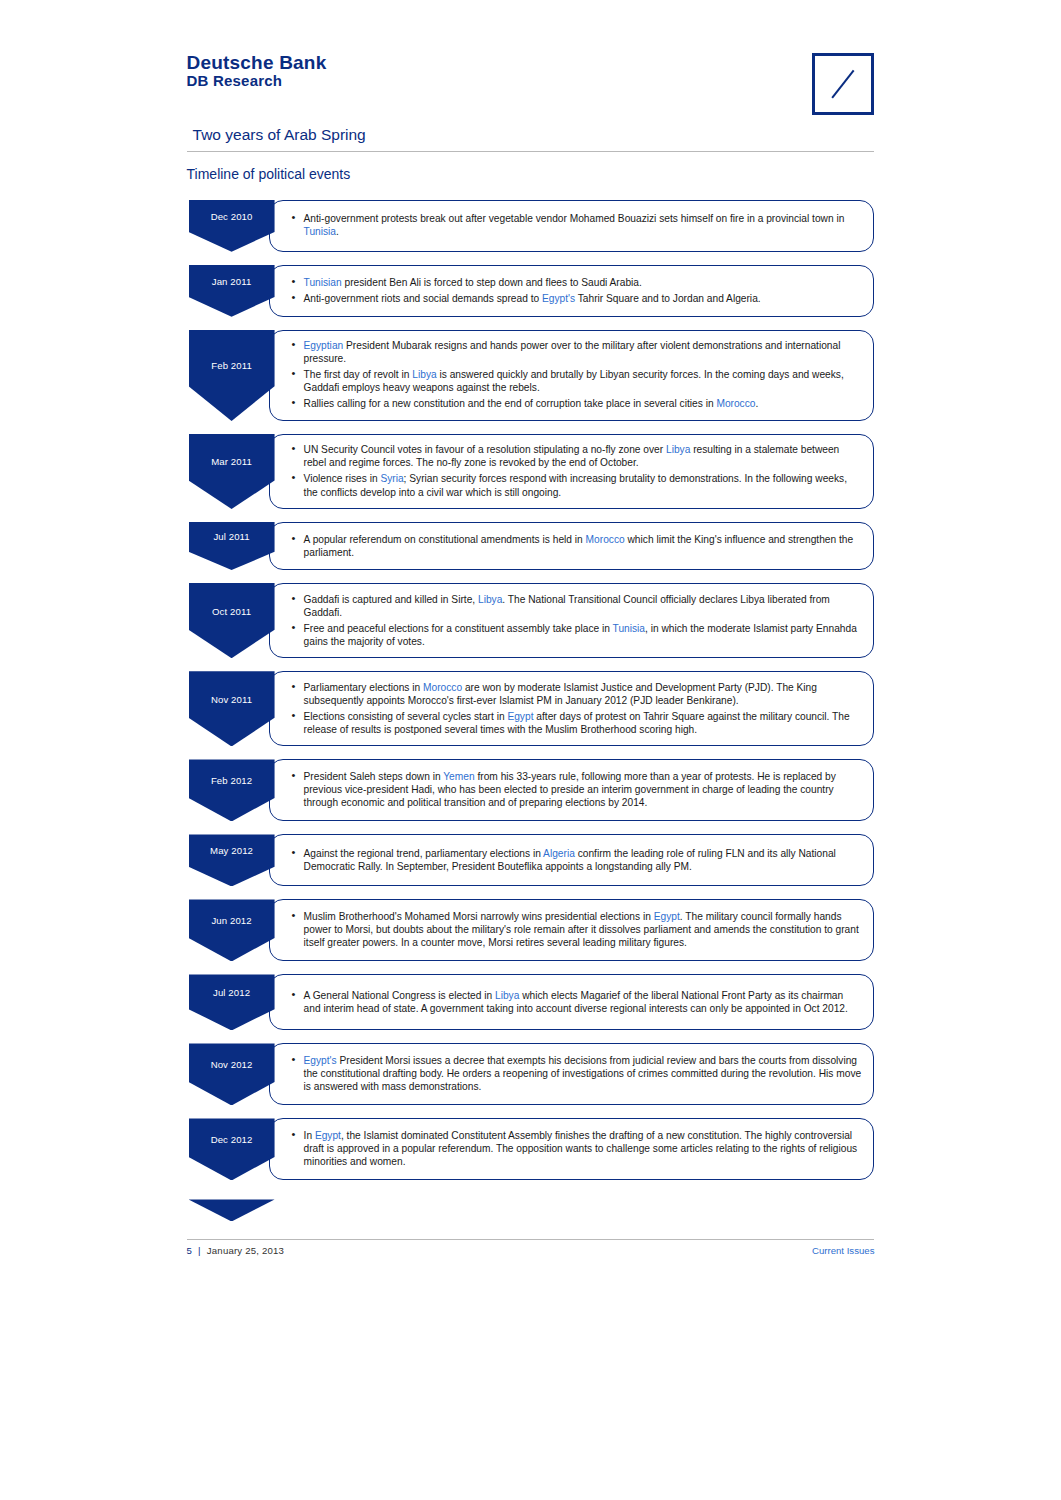Deutsche Bank
DB Research
Two years of Arab Spring
Timeline of political events
Dec 2010
Anti-government protests break out after vegetable vendor Mohamed Bouazizi sets himself on fire in a provincial town in Tunisia.
Jan 2011
Tunisian president Ben Ali is forced to step down and flees to Saudi Arabia.
Anti-government riots and social demands spread to Egypt's Tahrir Square and to Jordan and Algeria.
Feb 2011
Egyptian President Mubarak resigns and hands power over to the military after violent demonstrations and international pressure.
The first day of revolt in Libya is answered quickly and brutally by Libyan security forces. In the coming days and weeks, Gaddafi employs heavy weapons against the rebels.
Rallies calling for a new constitution and the end of corruption take place in several cities in Morocco.
Mar 2011
UN Security Council votes in favour of a resolution stipulating a no-fly zone over Libya resulting in a stalemate between rebel and regime forces. The no-fly zone is revoked by the end of October.
Violence rises in Syria; Syrian security forces respond with increasing brutality to demonstrations. In the following weeks, the conflicts develop into a civil war which is still ongoing.
Jul 2011
A popular referendum on constitutional amendments is held in Morocco which limit the King's influence and strengthen the parliament.
Oct 2011
Gaddafi is captured and killed in Sirte, Libya. The National Transitional Council officially declares Libya liberated from Gaddafi.
Free and peaceful elections for a constituent assembly take place in Tunisia, in which the moderate Islamist party Ennahda gains the majority of votes.
Nov 2011
Parliamentary elections in Morocco are won by moderate Islamist Justice and Development Party (PJD). The King subsequently appoints Morocco's first-ever Islamist PM in January 2012 (PJD leader Benkirane).
Elections consisting of several cycles start in Egypt after days of protest on Tahrir Square against the military council. The release of results is postponed several times with the Muslim Brotherhood scoring high.
Feb 2012
President Saleh steps down in Yemen from his 33-years rule, following more than a year of protests. He is replaced by previous vice-president Hadi, who has been elected to preside an interim government in charge of leading the country through economic and political transition and of preparing elections by 2014.
May 2012
Against the regional trend, parliamentary elections in Algeria confirm the leading role of ruling FLN and its ally National Democratic Rally. In September, President Bouteflika appoints a longstanding ally PM.
Jun 2012
Muslim Brotherhood's Mohamed Morsi narrowly wins presidential elections in Egypt. The military council formally hands power to Morsi, but doubts about the military's role remain after it dissolves parliament and amends the constitution to grant itself greater powers. In a counter move, Morsi retires several leading military figures.
Jul 2012
A General National Congress is elected in Libya which elects Magarief of the liberal National Front Party as its chairman and interim head of state. A government taking into account diverse regional interests can only be appointed in Oct 2012.
Nov 2012
Egypt's President Morsi issues a decree that exempts his decisions from judicial review and bars the courts from dissolving the constitutional drafting body. He orders a reopening of investigations of crimes committed during the revolution. His move is answered with mass demonstrations.
Dec 2012
In Egypt, the Islamist dominated Constitutent Assembly finishes the drafting of a new constitution. The highly controversial draft is approved in a popular referendum. The opposition wants to challenge some articles relating to the rights of religious minorities and women.
5|January 25, 2013
Current Issues